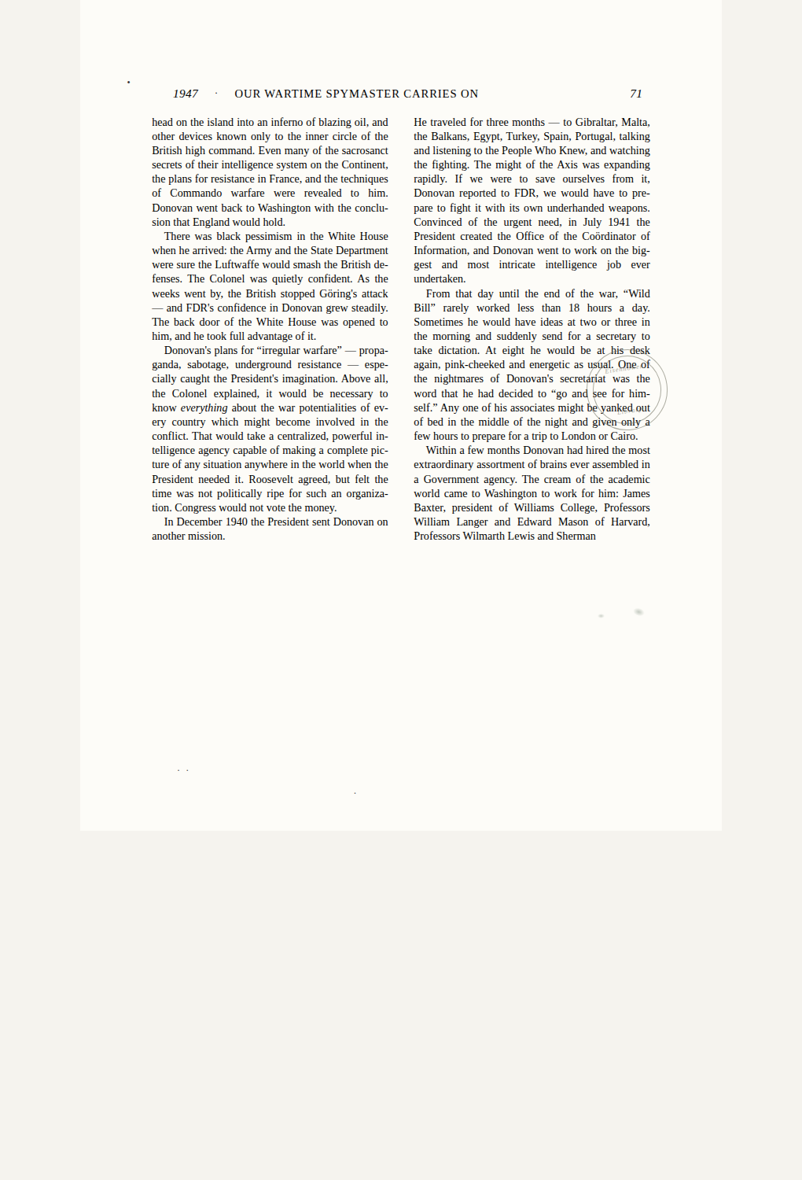•
1947 · OUR WARTIME SPYMASTER CARRIES ON 71
head on the island into an inferno of blazing oil, and other devices known only to the inner circle of the British high command. Even many of the sacrosanct secrets of their intelligence system on the Continent, the plans for resistance in France, and the techniques of Commando warfare were revealed to him. Donovan went back to Washington with the conclusion that England would hold.
There was black pessimism in the White House when he arrived: the Army and the State Department were sure the Luftwaffe would smash the British defenses. The Colonel was quietly confident. As the weeks went by, the British stopped Göring's attack — and FDR's confidence in Donovan grew steadily. The back door of the White House was opened to him, and he took full advantage of it.
Donovan's plans for “irregular warfare” — propaganda, sabotage, underground resistance — especially caught the President's imagination. Above all, the Colonel explained, it would be necessary to know everything about the war potentialities of every country which might become involved in the conflict. That would take a centralized, powerful intelligence agency capable of making a complete picture of any situation anywhere in the world when the President needed it. Roosevelt agreed, but felt the time was not politically ripe for such an organization. Congress would not vote the money.
In December 1940 the President sent Donovan on another mission.
He traveled for three months — to Gibraltar, Malta, the Balkans, Egypt, Turkey, Spain, Portugal, talking and listening to the People Who Knew, and watching the fighting. The might of the Axis was expanding rapidly. If we were to save ourselves from it, Donovan reported to FDR, we would have to prepare to fight it with its own underhanded weapons. Convinced of the urgent need, in July 1941 the President created the Office of the Coördinator of Information, and Donovan went to work on the biggest and most intricate intelligence job ever undertaken.
From that day until the end of the war, “Wild Bill” rarely worked less than 18 hours a day. Sometimes he would have ideas at two or three in the morning and suddenly send for a secretary to take dictation. At eight he would be at his desk again, pink-cheeked and energetic as usual. One of the nightmares of Donovan's secretariat was the word that he had decided to “go and see for himself.” Any one of his associates might be yanked out of bed in the middle of the night and given only a few hours to prepare for a trip to London or Cairo.
Within a few months Donovan had hired the most extraordinary assortment of brains ever assembled in a Government agency. The cream of the academic world came to Washington to work for him: James Baxter, president of Williams College, Professors William Langer and Edward Mason of Harvard, Professors Wilmarth Lewis and Sherman
Eisenhower
Library
· ·
·